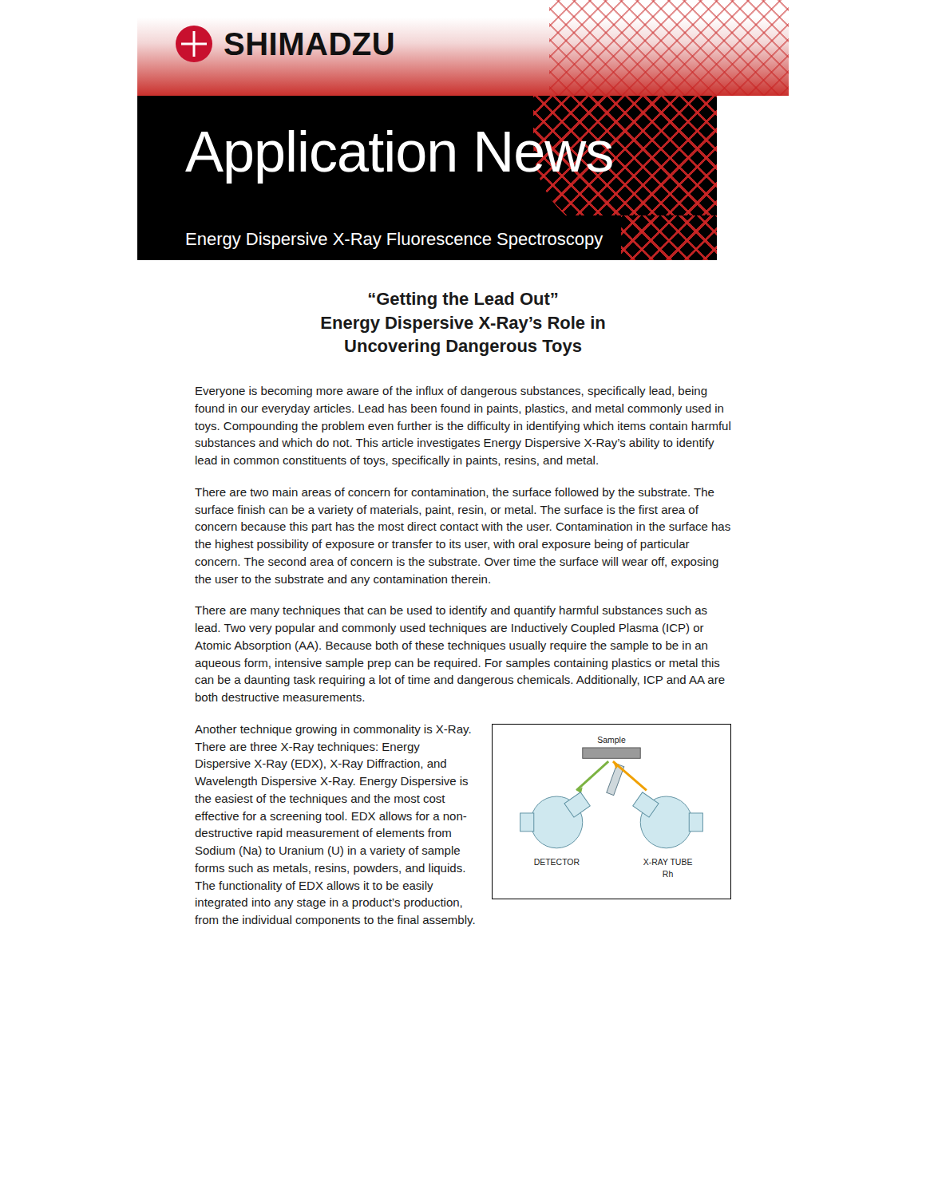SHIMADZU
Application News
Energy Dispersive X-Ray Fluorescence Spectroscopy
“Getting the Lead Out”
Energy Dispersive X-Ray’s Role in
Uncovering Dangerous Toys
Everyone is becoming more aware of the influx of dangerous substances, specifically lead, being found in our everyday articles. Lead has been found in paints, plastics, and metal commonly used in toys. Compounding the problem even further is the difficulty in identifying which items contain harmful substances and which do not. This article investigates Energy Dispersive X-Ray’s ability to identify lead in common constituents of toys, specifically in paints, resins, and metal.
There are two main areas of concern for contamination, the surface followed by the substrate. The surface finish can be a variety of materials, paint, resin, or metal. The surface is the first area of concern because this part has the most direct contact with the user. Contamination in the surface has the highest possibility of exposure or transfer to its user, with oral exposure being of particular concern. The second area of concern is the substrate. Over time the surface will wear off, exposing the user to the substrate and any contamination therein.
There are many techniques that can be used to identify and quantify harmful substances such as lead. Two very popular and commonly used techniques are Inductively Coupled Plasma (ICP) or Atomic Absorption (AA). Because both of these techniques usually require the sample to be in an aqueous form, intensive sample prep can be required. For samples containing plastics or metal this can be a daunting task requiring a lot of time and dangerous chemicals. Additionally, ICP and AA are both destructive measurements.
Sample DETECTOR X-RAY TUBE Rh
Another technique growing in commonality is X-Ray. There are three X-Ray techniques: Energy Dispersive X-Ray (EDX), X-Ray Diffraction, and Wavelength Dispersive X-Ray. Energy Dispersive is the easiest of the techniques and the most cost effective for a screening tool. EDX allows for a non-destructive rapid measurement of elements from Sodium (Na) to Uranium (U) in a variety of sample forms such as metals, resins, powders, and liquids. The functionality of EDX allows it to be easily integrated into any stage in a product’s production, from the individual components to the final assembly.